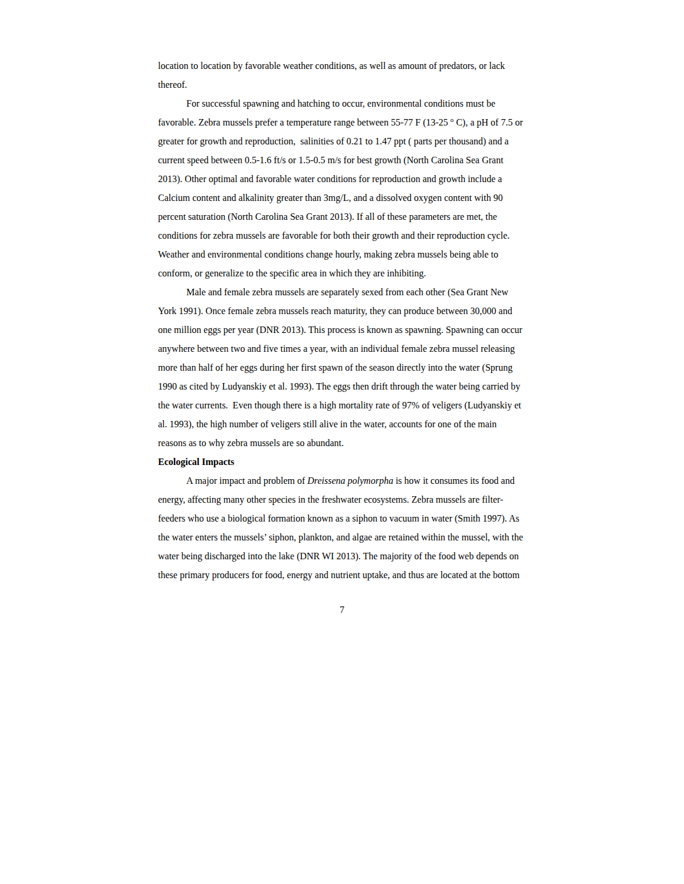location to location by favorable weather conditions, as well as amount of predators, or lack thereof.
For successful spawning and hatching to occur, environmental conditions must be favorable. Zebra mussels prefer a temperature range between 55-77 F (13-25 o C), a pH of 7.5 or greater for growth and reproduction, salinities of 0.21 to 1.47 ppt ( parts per thousand) and a current speed between 0.5-1.6 ft/s or 1.5-0.5 m/s for best growth (North Carolina Sea Grant 2013). Other optimal and favorable water conditions for reproduction and growth include a Calcium content and alkalinity greater than 3mg/L, and a dissolved oxygen content with 90 percent saturation (North Carolina Sea Grant 2013). If all of these parameters are met, the conditions for zebra mussels are favorable for both their growth and their reproduction cycle. Weather and environmental conditions change hourly, making zebra mussels being able to conform, or generalize to the specific area in which they are inhibiting.
Male and female zebra mussels are separately sexed from each other (Sea Grant New York 1991). Once female zebra mussels reach maturity, they can produce between 30,000 and one million eggs per year (DNR 2013). This process is known as spawning. Spawning can occur anywhere between two and five times a year, with an individual female zebra mussel releasing more than half of her eggs during her first spawn of the season directly into the water (Sprung 1990 as cited by Ludyanskiy et al. 1993). The eggs then drift through the water being carried by the water currents. Even though there is a high mortality rate of 97% of veligers (Ludyanskiy et al. 1993), the high number of veligers still alive in the water, accounts for one of the main reasons as to why zebra mussels are so abundant.
Ecological Impacts
A major impact and problem of Dreissena polymorpha is how it consumes its food and energy, affecting many other species in the freshwater ecosystems. Zebra mussels are filter-feeders who use a biological formation known as a siphon to vacuum in water (Smith 1997). As the water enters the mussels’ siphon, plankton, and algae are retained within the mussel, with the water being discharged into the lake (DNR WI 2013). The majority of the food web depends on these primary producers for food, energy and nutrient uptake, and thus are located at the bottom
7